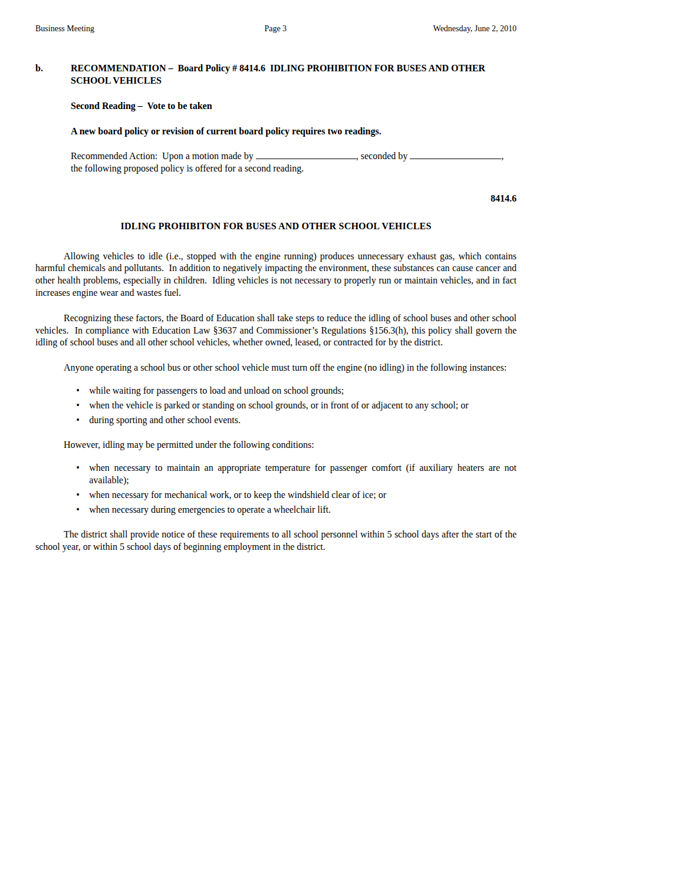Business Meeting
Page 3
Wednesday, June 2, 2010
b.
RECOMMENDATION – Board Policy # 8414.6 IDLING PROHIBITION FOR BUSES AND OTHER SCHOOL VEHICLES
Second Reading – Vote to be taken
A new board policy or revision of current board policy requires two readings.
Recommended Action: Upon a motion made by , seconded by , the following proposed policy is offered for a second reading.
8414.6
IDLING PROHIBITON FOR BUSES AND OTHER SCHOOL VEHICLES
Allowing vehicles to idle (i.e., stopped with the engine running) produces unnecessary exhaust gas, which contains harmful chemicals and pollutants. In addition to negatively impacting the environment, these substances can cause cancer and other health problems, especially in children. Idling vehicles is not necessary to properly run or maintain vehicles, and in fact increases engine wear and wastes fuel.
Recognizing these factors, the Board of Education shall take steps to reduce the idling of school buses and other school vehicles. In compliance with Education Law §3637 and Commissioner’s Regulations §156.3(h), this policy shall govern the idling of school buses and all other school vehicles, whether owned, leased, or contracted for by the district.
Anyone operating a school bus or other school vehicle must turn off the engine (no idling) in the following instances:
while waiting for passengers to load and unload on school grounds;
when the vehicle is parked or standing on school grounds, or in front of or adjacent to any school; or
during sporting and other school events.
However, idling may be permitted under the following conditions:
when necessary to maintain an appropriate temperature for passenger comfort (if auxiliary heaters are not available);
when necessary for mechanical work, or to keep the windshield clear of ice; or
when necessary during emergencies to operate a wheelchair lift.
The district shall provide notice of these requirements to all school personnel within 5 school days after the start of the school year, or within 5 school days of beginning employment in the district.